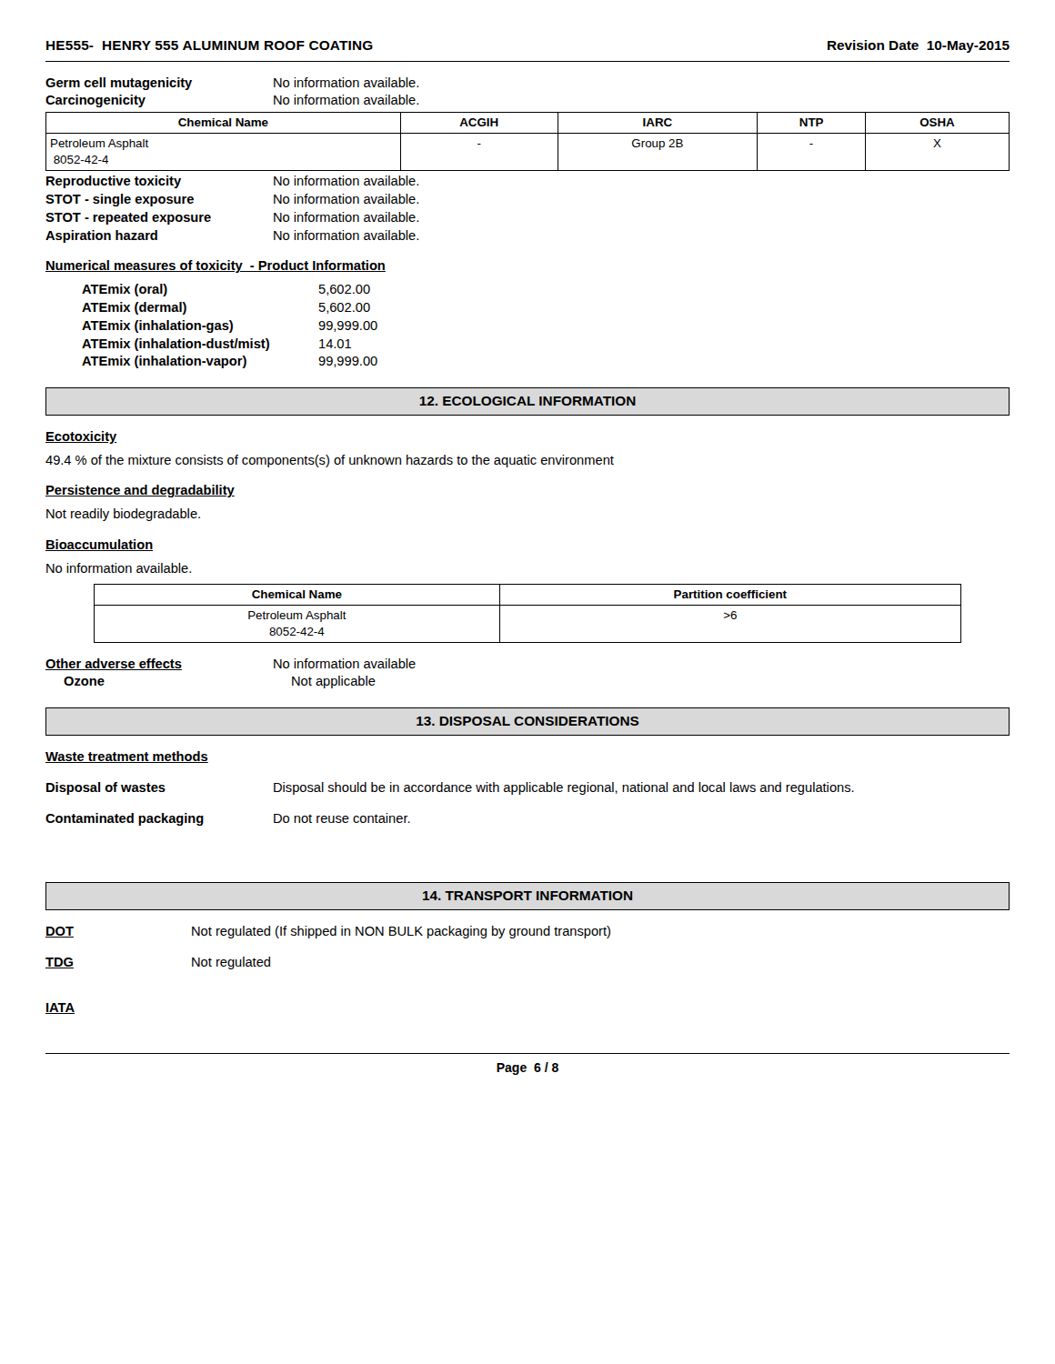HE555- HENRY 555 ALUMINUM ROOF COATING
Revision Date 10-May-2015
Germ cell mutagenicity
No information available.
Carcinogenicity
No information available.
| Chemical Name | ACGIH | IARC | NTP | OSHA |
| --- | --- | --- | --- | --- |
| Petroleum Asphalt 8052-42-4 | - | Group 2B | - | X |
Reproductive toxicity
No information available.
STOT - single exposure
No information available.
STOT - repeated exposure
No information available.
Aspiration hazard
No information available.
Numerical measures of toxicity - Product Information
ATEmix (oral)
5,602.00
ATEmix (dermal)
5,602.00
ATEmix (inhalation-gas)
99,999.00
ATEmix (inhalation-dust/mist)
14.01
ATEmix (inhalation-vapor)
99,999.00
12. ECOLOGICAL INFORMATION
Ecotoxicity
49.4 % of the mixture consists of components(s) of unknown hazards to the aquatic environment
Persistence and degradability
Not readily biodegradable.
Bioaccumulation
No information available.
| Chemical Name | Partition coefficient |
| --- | --- |
| Petroleum Asphalt 8052-42-4 | >6 |
Other adverse effects
No information available
Ozone
Not applicable
13. DISPOSAL CONSIDERATIONS
Waste treatment methods
Disposal of wastes
Disposal should be in accordance with applicable regional, national and local laws and regulations.
Contaminated packaging
Do not reuse container.
14. TRANSPORT INFORMATION
DOT
Not regulated (If shipped in NON BULK packaging by ground transport)
TDG
Not regulated
IATA
Page 6 / 8